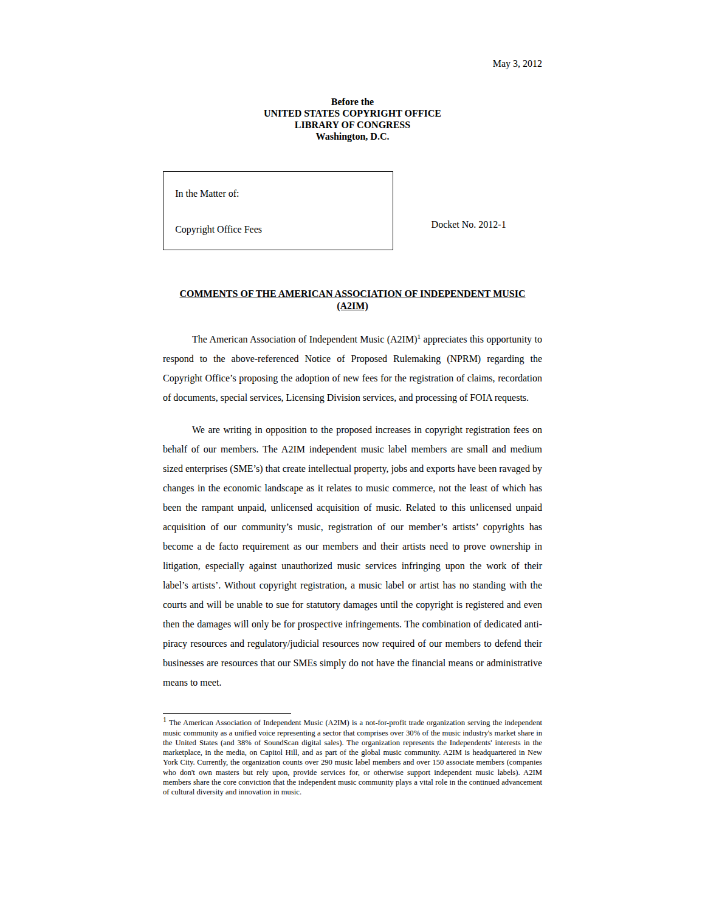May 3, 2012
Before the
UNITED STATES COPYRIGHT OFFICE
LIBRARY OF CONGRESS
Washington, D.C.
In the Matter of:
Copyright Office Fees
Docket No. 2012-1
COMMENTS OF THE AMERICAN ASSOCIATION OF INDEPENDENT MUSIC (A2IM)
The American Association of Independent Music (A2IM)1 appreciates this opportunity to respond to the above-referenced Notice of Proposed Rulemaking (NPRM) regarding the Copyright Office’s proposing the adoption of new fees for the registration of claims, recordation of documents, special services, Licensing Division services, and processing of FOIA requests.
We are writing in opposition to the proposed increases in copyright registration fees on behalf of our members. The A2IM independent music label members are small and medium sized enterprises (SME’s) that create intellectual property, jobs and exports have been ravaged by changes in the economic landscape as it relates to music commerce, not the least of which has been the rampant unpaid, unlicensed acquisition of music. Related to this unlicensed unpaid acquisition of our community’s music, registration of our member’s artists’ copyrights has become a de facto requirement as our members and their artists need to prove ownership in litigation, especially against unauthorized music services infringing upon the work of their label’s artists’. Without copyright registration, a music label or artist has no standing with the courts and will be unable to sue for statutory damages until the copyright is registered and even then the damages will only be for prospective infringements. The combination of dedicated anti-piracy resources and regulatory/judicial resources now required of our members to defend their businesses are resources that our SMEs simply do not have the financial means or administrative means to meet.
1 The American Association of Independent Music (A2IM) is a not-for-profit trade organization serving the independent music community as a unified voice representing a sector that comprises over 30% of the music industry's market share in the United States (and 38% of SoundScan digital sales). The organization represents the Independents' interests in the marketplace, in the media, on Capitol Hill, and as part of the global music community. A2IM is headquartered in New York City. Currently, the organization counts over 290 music label members and over 150 associate members (companies who don't own masters but rely upon, provide services for, or otherwise support independent music labels). A2IM members share the core conviction that the independent music community plays a vital role in the continued advancement of cultural diversity and innovation in music.